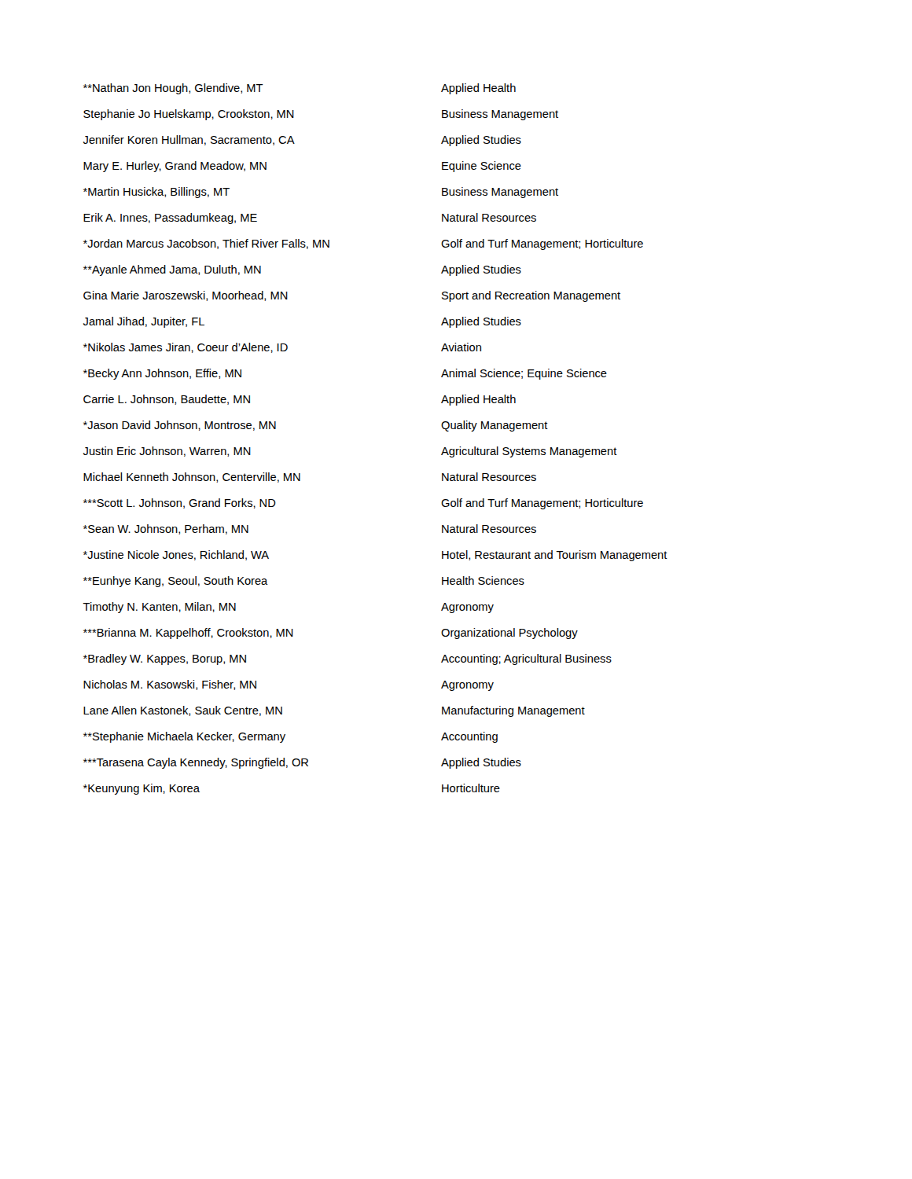| **Nathan Jon Hough, Glendive, MT | Applied Health |
| Stephanie Jo Huelskamp, Crookston, MN | Business Management |
| Jennifer Koren Hullman, Sacramento, CA | Applied Studies |
| Mary E. Hurley, Grand Meadow, MN | Equine Science |
| *Martin Husicka, Billings, MT | Business Management |
| Erik A. Innes, Passadumkeag, ME | Natural Resources |
| *Jordan Marcus Jacobson, Thief River Falls, MN | Golf and Turf Management; Horticulture |
| **Ayanle Ahmed Jama, Duluth, MN | Applied Studies |
| Gina Marie Jaroszewski, Moorhead, MN | Sport and Recreation Management |
| Jamal Jihad, Jupiter, FL | Applied Studies |
| *Nikolas James Jiran, Coeur d’Alene, ID | Aviation |
| *Becky Ann Johnson, Effie, MN | Animal Science; Equine Science |
| Carrie L. Johnson, Baudette, MN | Applied Health |
| *Jason David Johnson, Montrose, MN | Quality Management |
| Justin Eric Johnson, Warren, MN | Agricultural Systems Management |
| Michael Kenneth Johnson, Centerville, MN | Natural Resources |
| ***Scott L. Johnson, Grand Forks, ND | Golf and Turf Management; Horticulture |
| *Sean W. Johnson, Perham, MN | Natural Resources |
| *Justine Nicole Jones, Richland, WA | Hotel, Restaurant and Tourism Management |
| **Eunhye Kang, Seoul, South Korea | Health Sciences |
| Timothy N. Kanten, Milan, MN | Agronomy |
| ***Brianna M. Kappelhoff, Crookston, MN | Organizational Psychology |
| *Bradley W. Kappes, Borup, MN | Accounting; Agricultural Business |
| Nicholas M. Kasowski, Fisher, MN | Agronomy |
| Lane Allen Kastonek, Sauk Centre, MN | Manufacturing Management |
| **Stephanie Michaela Kecker, Germany | Accounting |
| ***Tarasena Cayla Kennedy, Springfield, OR | Applied Studies |
| *Keunyung Kim, Korea | Horticulture |